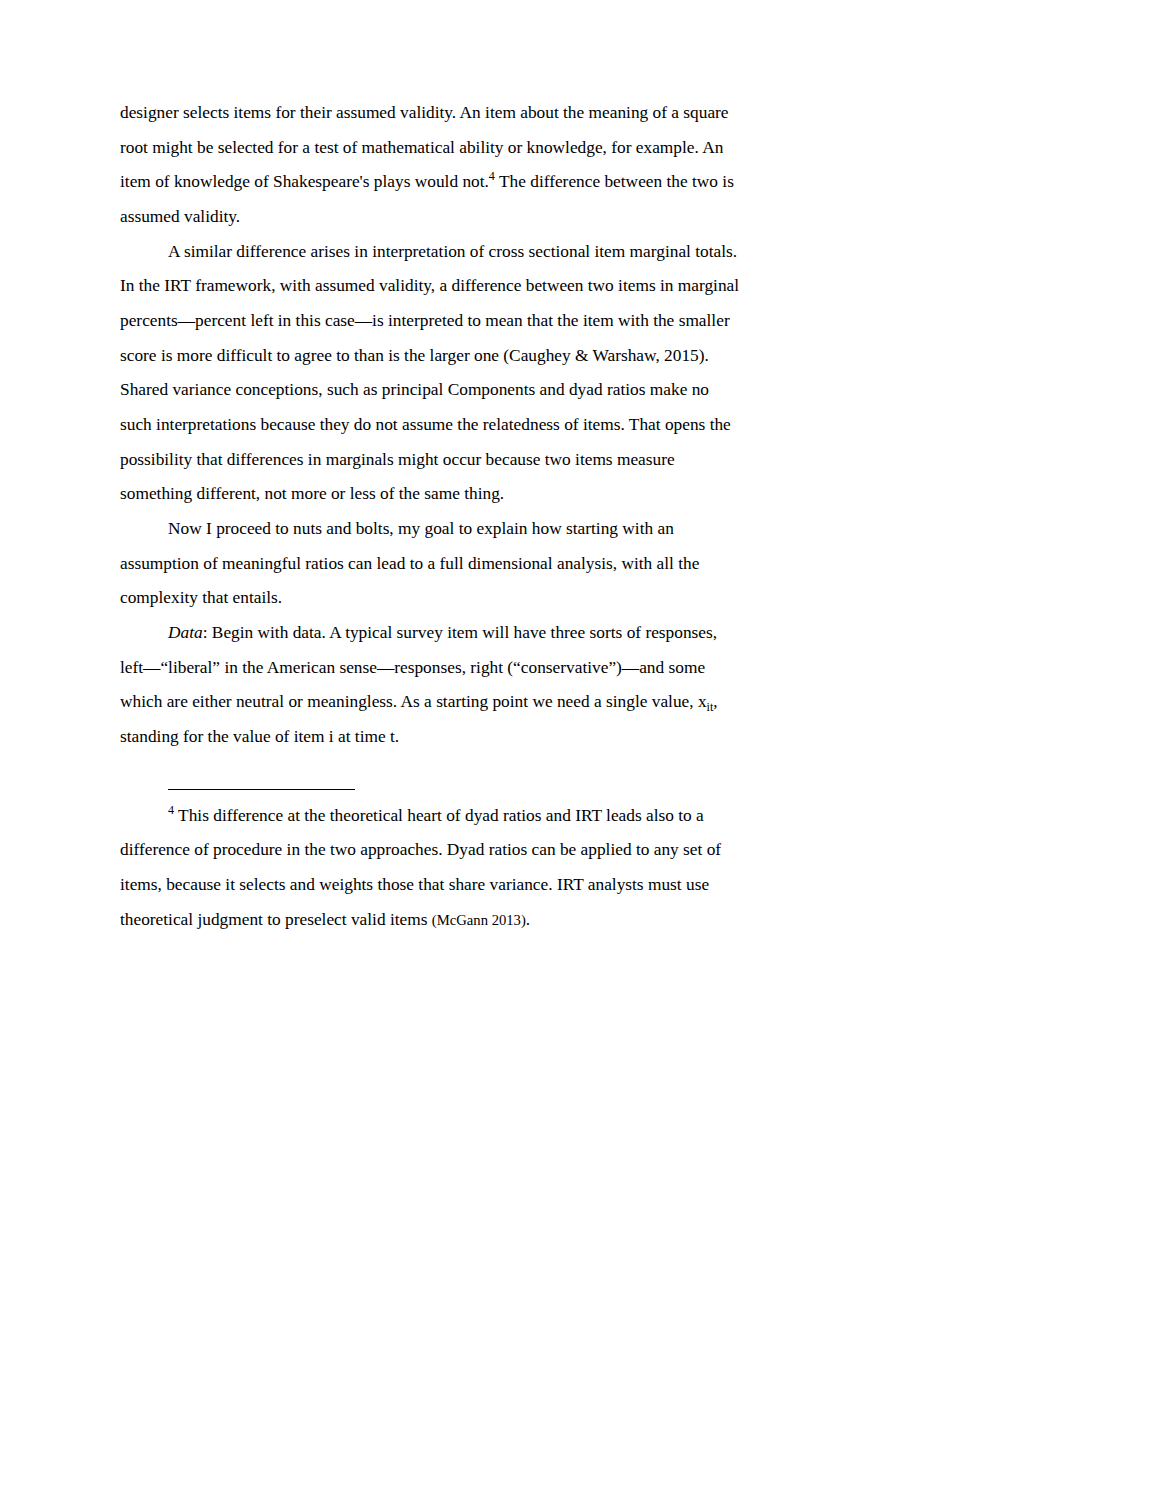designer selects items for their assumed validity. An item about the meaning of a square root might be selected for a test of mathematical ability or knowledge, for example. An item of knowledge of Shakespeare's plays would not.4 The difference between the two is assumed validity.
A similar difference arises in interpretation of cross sectional item marginal totals. In the IRT framework, with assumed validity, a difference between two items in marginal percents—percent left in this case—is interpreted to mean that the item with the smaller score is more difficult to agree to than is the larger one (Caughey & Warshaw, 2015). Shared variance conceptions, such as principal Components and dyad ratios make no such interpretations because they do not assume the relatedness of items. That opens the possibility that differences in marginals might occur because two items measure something different, not more or less of the same thing.
Now I proceed to nuts and bolts, my goal to explain how starting with an assumption of meaningful ratios can lead to a full dimensional analysis, with all the complexity that entails.
Data: Begin with data. A typical survey item will have three sorts of responses, left—“liberal” in the American sense—responses, right (“conservative”)—and some which are either neutral or meaningless. As a starting point we need a single value, xit, standing for the value of item i at time t.
4 This difference at the theoretical heart of dyad ratios and IRT leads also to a difference of procedure in the two approaches. Dyad ratios can be applied to any set of items, because it selects and weights those that share variance. IRT analysts must use theoretical judgment to preselect valid items (McGann 2013).